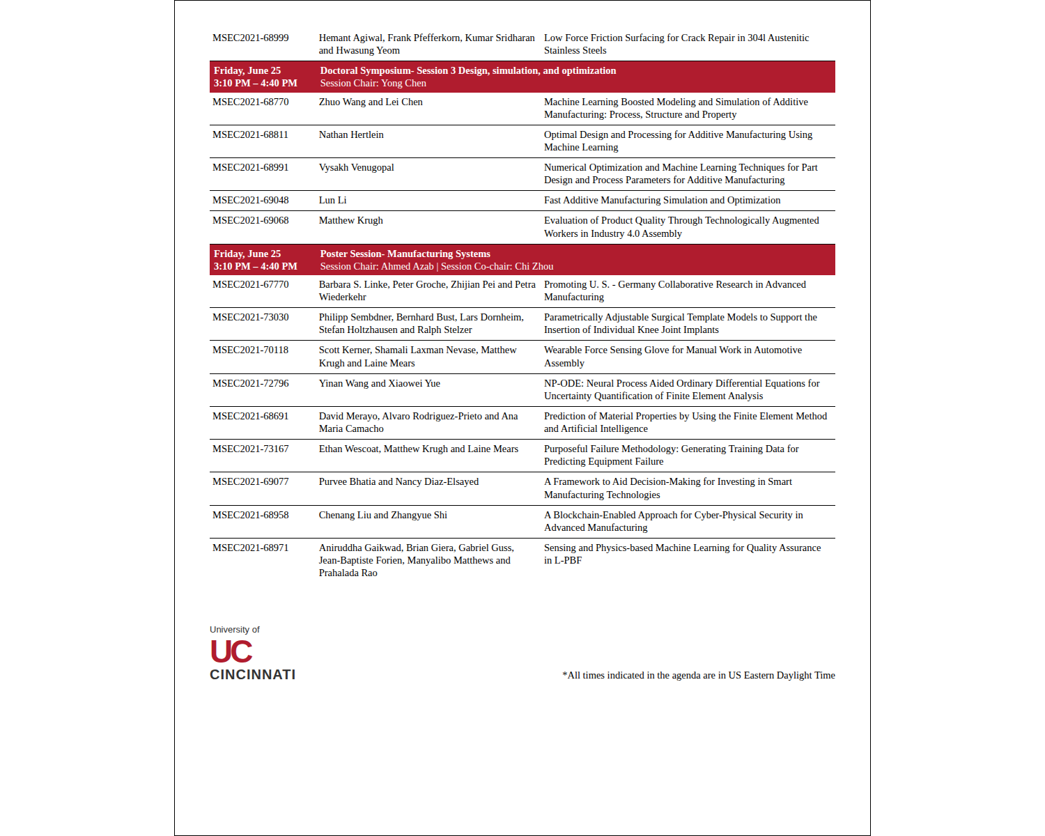| MSEC2021-68999 | Hemant Agiwal, Frank Pfefferkorn, Kumar Sridharan and Hwasung Yeom | Low Force Friction Surfacing for Crack Repair in 304l Austenitic Stainless Steels |
| Friday, June 25 3:10 PM – 4:40 PM | Doctoral Symposium- Session 3 Design, simulation, and optimization Session Chair: Yong Chen |
| MSEC2021-68770 | Zhuo Wang and Lei Chen | Machine Learning Boosted Modeling and Simulation of Additive Manufacturing: Process, Structure and Property |
| MSEC2021-68811 | Nathan Hertlein | Optimal Design and Processing for Additive Manufacturing Using Machine Learning |
| MSEC2021-68991 | Vysakh Venugopal | Numerical Optimization and Machine Learning Techniques for Part Design and Process Parameters for Additive Manufacturing |
| MSEC2021-69048 | Lun Li | Fast Additive Manufacturing Simulation and Optimization |
| MSEC2021-69068 | Matthew Krugh | Evaluation of Product Quality Through Technologically Augmented Workers in Industry 4.0 Assembly |
| Friday, June 25 3:10 PM – 4:40 PM | Poster Session- Manufacturing Systems Session Chair: Ahmed Azab / Session Co-chair: Chi Zhou |
| MSEC2021-67770 | Barbara S. Linke, Peter Groche, Zhijian Pei and Petra Wiederkehr | Promoting U. S. - Germany Collaborative Research in Advanced Manufacturing |
| MSEC2021-73030 | Philipp Sembdner, Bernhard Bust, Lars Dornheim, Stefan Holtzhausen and Ralph Stelzer | Parametrically Adjustable Surgical Template Models to Support the Insertion of Individual Knee Joint Implants |
| MSEC2021-70118 | Scott Kerner, Shamali Laxman Nevase, Matthew Krugh and Laine Mears | Wearable Force Sensing Glove for Manual Work in Automotive Assembly |
| MSEC2021-72796 | Yinan Wang and Xiaowei Yue | NP-ODE: Neural Process Aided Ordinary Differential Equations for Uncertainty Quantification of Finite Element Analysis |
| MSEC2021-68691 | David Merayo, Alvaro Rodriguez-Prieto and Ana Maria Camacho | Prediction of Material Properties by Using the Finite Element Method and Artificial Intelligence |
| MSEC2021-73167 | Ethan Wescoat, Matthew Krugh and Laine Mears | Purposeful Failure Methodology: Generating Training Data for Predicting Equipment Failure |
| MSEC2021-69077 | Purvee Bhatia and Nancy Diaz-Elsayed | A Framework to Aid Decision-Making for Investing in Smart Manufacturing Technologies |
| MSEC2021-68958 | Chenang Liu and Zhangyue Shi | A Blockchain-Enabled Approach for Cyber-Physical Security in Advanced Manufacturing |
| MSEC2021-68971 | Aniruddha Gaikwad, Brian Giera, Gabriel Guss, Jean-Baptiste Forien, Manyalibo Matthews and Prahalada Rao | Sensing and Physics-based Machine Learning for Quality Assurance in L-PBF |
University of UC CINCINNATI
*All times indicated in the agenda are in US Eastern Daylight Time